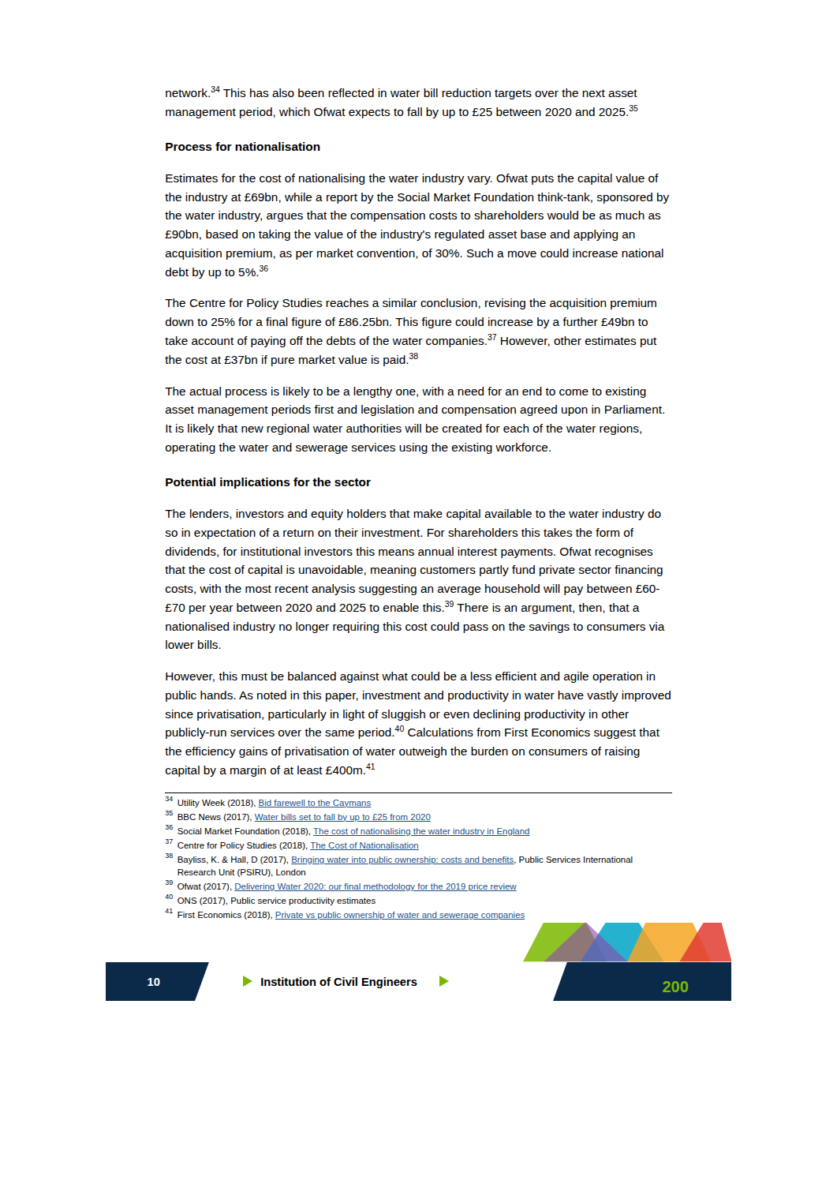network.34 This has also been reflected in water bill reduction targets over the next asset management period, which Ofwat expects to fall by up to £25 between 2020 and 2025.35
Process for nationalisation
Estimates for the cost of nationalising the water industry vary. Ofwat puts the capital value of the industry at £69bn, while a report by the Social Market Foundation think-tank, sponsored by the water industry, argues that the compensation costs to shareholders would be as much as £90bn, based on taking the value of the industry's regulated asset base and applying an acquisition premium, as per market convention, of 30%. Such a move could increase national debt by up to 5%.36
The Centre for Policy Studies reaches a similar conclusion, revising the acquisition premium down to 25% for a final figure of £86.25bn. This figure could increase by a further £49bn to take account of paying off the debts of the water companies.37 However, other estimates put the cost at £37bn if pure market value is paid.38
The actual process is likely to be a lengthy one, with a need for an end to come to existing asset management periods first and legislation and compensation agreed upon in Parliament. It is likely that new regional water authorities will be created for each of the water regions, operating the water and sewerage services using the existing workforce.
Potential implications for the sector
The lenders, investors and equity holders that make capital available to the water industry do so in expectation of a return on their investment. For shareholders this takes the form of dividends, for institutional investors this means annual interest payments. Ofwat recognises that the cost of capital is unavoidable, meaning customers partly fund private sector financing costs, with the most recent analysis suggesting an average household will pay between £60-£70 per year between 2020 and 2025 to enable this.39 There is an argument, then, that a nationalised industry no longer requiring this cost could pass on the savings to consumers via lower bills.
However, this must be balanced against what could be a less efficient and agile operation in public hands. As noted in this paper, investment and productivity in water have vastly improved since privatisation, particularly in light of sluggish or even declining productivity in other publicly-run services over the same period.40 Calculations from First Economics suggest that the efficiency gains of privatisation of water outweigh the burden on consumers of raising capital by a margin of at least £400m.41
Utility Week (2018), Bid farewell to the Caymans
BBC News (2017), Water bills set to fall by up to £25 from 2020
Social Market Foundation (2018), The cost of nationalising the water industry in England
Centre for Policy Studies (2018), The Cost of Nationalisation
Bayliss, K. & Hall, D (2017), Bringing water into public ownership: costs and benefits, Public Services International Research Unit (PSIRU), London
Ofwat (2017), Delivering Water 2020: our final methodology for the 2019 price review
ONS (2017), Public service productivity estimates
First Economics (2018), Private vs public ownership of water and sewerage companies
10
Institution of Civil Engineers
ice
200